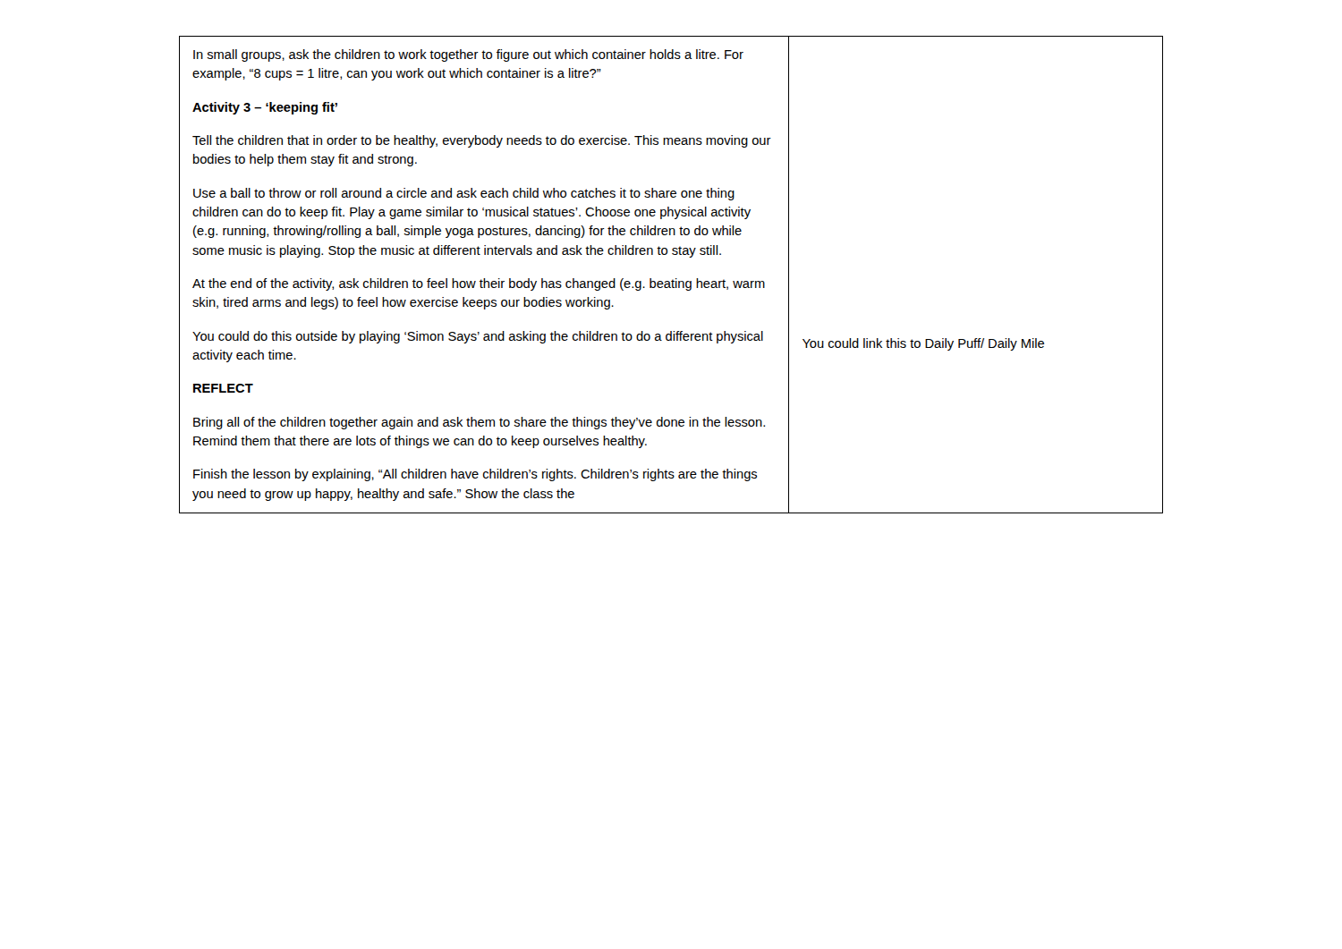| In small groups, ask the children to work together to figure out which container holds a litre. For example, “8 cups = 1 litre, can you work out which container is a litre?” Activity 3 – ‘keeping fit’ Tell the children that in order to be healthy, everybody needs to do exercise. This means moving our bodies to help them stay fit and strong. Use a ball to throw or roll around a circle and ask each child who catches it to share one thing children can do to keep fit. Play a game similar to ‘musical statues’. Choose one physical activity (e.g. running, throwing/rolling a ball, simple yoga postures, dancing) for the children to do while some music is playing. Stop the music at different intervals and ask the children to stay still. At the end of the activity, ask children to feel how their body has changed (e.g. beating heart, warm skin, tired arms and legs) to feel how exercise keeps our bodies working. You could do this outside by playing ‘Simon Says’ and asking the children to do a different physical activity each time. REFLECT Bring all of the children together again and ask them to share the things they’ve done in the lesson. Remind them that there are lots of things we can do to keep ourselves healthy. Finish the lesson by explaining, “All children have children’s rights. Children’s rights are the things you need to grow up happy, healthy and safe.” Show the class the | You could link this to Daily Puff/ Daily Mile |